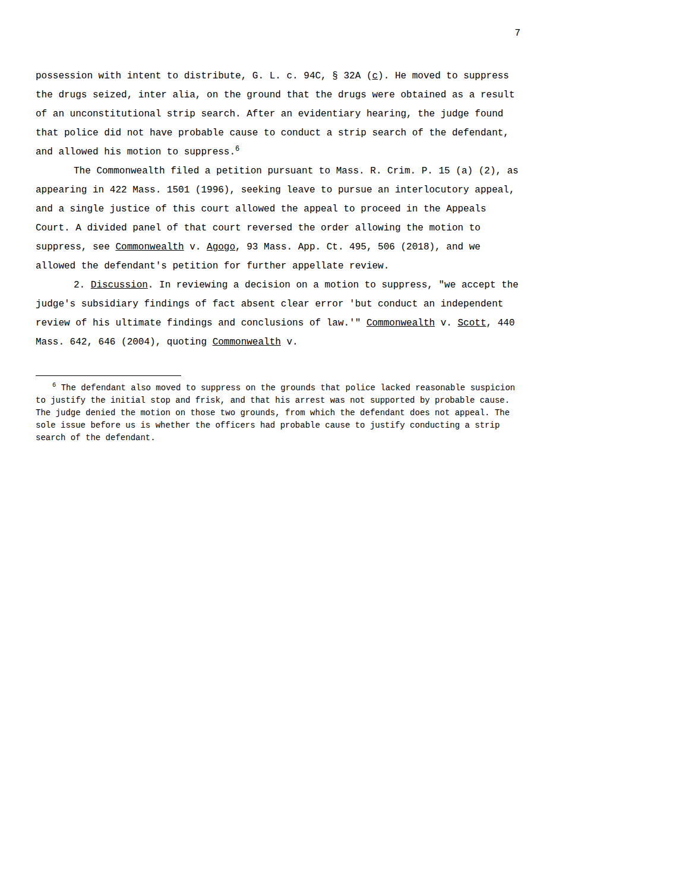7
possession with intent to distribute, G. L. c. 94C, § 32A (c). He moved to suppress the drugs seized, inter alia, on the ground that the drugs were obtained as a result of an unconstitutional strip search. After an evidentiary hearing, the judge found that police did not have probable cause to conduct a strip search of the defendant, and allowed his motion to suppress.6
The Commonwealth filed a petition pursuant to Mass. R. Crim. P. 15 (a) (2), as appearing in 422 Mass. 1501 (1996), seeking leave to pursue an interlocutory appeal, and a single justice of this court allowed the appeal to proceed in the Appeals Court. A divided panel of that court reversed the order allowing the motion to suppress, see Commonwealth v. Agogo, 93 Mass. App. Ct. 495, 506 (2018), and we allowed the defendant's petition for further appellate review.
2. Discussion. In reviewing a decision on a motion to suppress, "we accept the judge's subsidiary findings of fact absent clear error 'but conduct an independent review of his ultimate findings and conclusions of law.'" Commonwealth v. Scott, 440 Mass. 642, 646 (2004), quoting Commonwealth v.
6 The defendant also moved to suppress on the grounds that police lacked reasonable suspicion to justify the initial stop and frisk, and that his arrest was not supported by probable cause. The judge denied the motion on those two grounds, from which the defendant does not appeal. The sole issue before us is whether the officers had probable cause to justify conducting a strip search of the defendant.